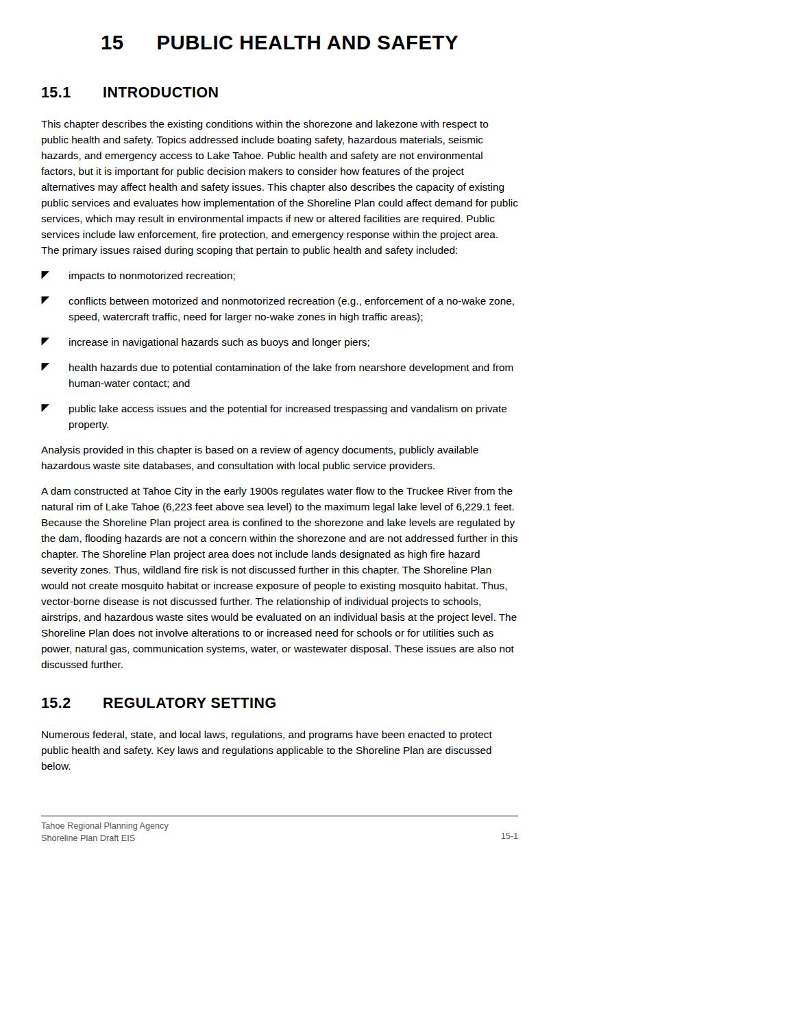15 PUBLIC HEALTH AND SAFETY
15.1 INTRODUCTION
This chapter describes the existing conditions within the shorezone and lakezone with respect to public health and safety. Topics addressed include boating safety, hazardous materials, seismic hazards, and emergency access to Lake Tahoe. Public health and safety are not environmental factors, but it is important for public decision makers to consider how features of the project alternatives may affect health and safety issues. This chapter also describes the capacity of existing public services and evaluates how implementation of the Shoreline Plan could affect demand for public services, which may result in environmental impacts if new or altered facilities are required. Public services include law enforcement, fire protection, and emergency response within the project area. The primary issues raised during scoping that pertain to public health and safety included:
impacts to nonmotorized recreation;
conflicts between motorized and nonmotorized recreation (e.g., enforcement of a no-wake zone, speed, watercraft traffic, need for larger no-wake zones in high traffic areas);
increase in navigational hazards such as buoys and longer piers;
health hazards due to potential contamination of the lake from nearshore development and from human-water contact; and
public lake access issues and the potential for increased trespassing and vandalism on private property.
Analysis provided in this chapter is based on a review of agency documents, publicly available hazardous waste site databases, and consultation with local public service providers.
A dam constructed at Tahoe City in the early 1900s regulates water flow to the Truckee River from the natural rim of Lake Tahoe (6,223 feet above sea level) to the maximum legal lake level of 6,229.1 feet. Because the Shoreline Plan project area is confined to the shorezone and lake levels are regulated by the dam, flooding hazards are not a concern within the shorezone and are not addressed further in this chapter. The Shoreline Plan project area does not include lands designated as high fire hazard severity zones. Thus, wildland fire risk is not discussed further in this chapter. The Shoreline Plan would not create mosquito habitat or increase exposure of people to existing mosquito habitat. Thus, vector-borne disease is not discussed further. The relationship of individual projects to schools, airstrips, and hazardous waste sites would be evaluated on an individual basis at the project level. The Shoreline Plan does not involve alterations to or increased need for schools or for utilities such as power, natural gas, communication systems, water, or wastewater disposal. These issues are also not discussed further.
15.2 REGULATORY SETTING
Numerous federal, state, and local laws, regulations, and programs have been enacted to protect public health and safety. Key laws and regulations applicable to the Shoreline Plan are discussed below.
Tahoe Regional Planning Agency
Shoreline Plan Draft EIS
15-1